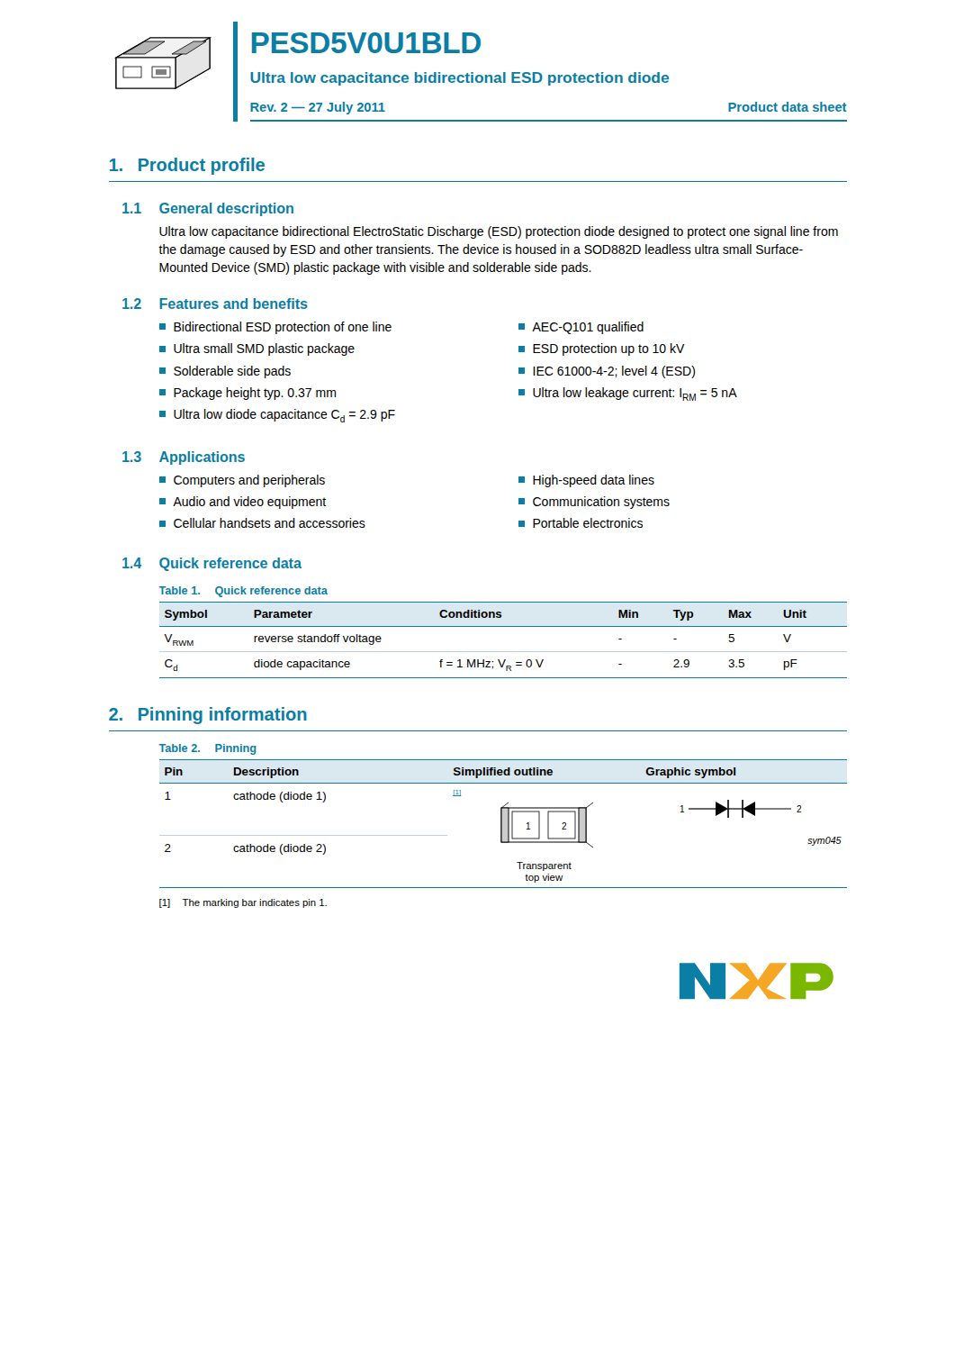PESD5V0U1BLD
Ultra low capacitance bidirectional ESD protection diode
Rev. 2 — 27 July 2011 Product data sheet
1. Product profile
1.1 General description
Ultra low capacitance bidirectional ElectroStatic Discharge (ESD) protection diode designed to protect one signal line from the damage caused by ESD and other transients. The device is housed in a SOD882D leadless ultra small Surface-Mounted Device (SMD) plastic package with visible and solderable side pads.
1.2 Features and benefits
Bidirectional ESD protection of one line
Ultra small SMD plastic package
Solderable side pads
Package height typ. 0.37 mm
Ultra low diode capacitance Cd = 2.9 pF
AEC-Q101 qualified
ESD protection up to 10 kV
IEC 61000-4-2; level 4 (ESD)
Ultra low leakage current: IRM = 5 nA
1.3 Applications
Computers and peripherals
Audio and video equipment
Cellular handsets and accessories
High-speed data lines
Communication systems
Portable electronics
1.4 Quick reference data
Table 1. Quick reference data
| Symbol | Parameter | Conditions | Min | Typ | Max | Unit |
| --- | --- | --- | --- | --- | --- | --- |
| V RWM | reverse standoff voltage | | - | - | 5 | V |
| C d | diode capacitance | f = 1 MHz; V R = 0 V | - | 2.9 | 3.5 | pF |
2. Pinning information
Table 2. Pinning
| Pin | Description | Simplified outline | Graphic symbol |
| --- | --- | --- | --- |
| 1 | cathode (diode 1) | [1] 1 2 Transparent top view | 1 2 sym045 |
| 2 | cathode (diode 2) |
[1] The marking bar indicates pin 1.